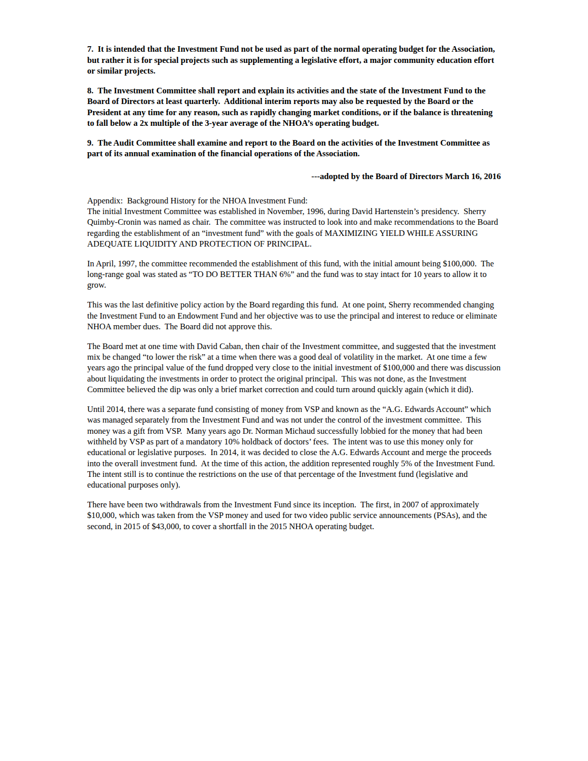7. It is intended that the Investment Fund not be used as part of the normal operating budget for the Association, but rather it is for special projects such as supplementing a legislative effort, a major community education effort or similar projects.
8. The Investment Committee shall report and explain its activities and the state of the Investment Fund to the Board of Directors at least quarterly. Additional interim reports may also be requested by the Board or the President at any time for any reason, such as rapidly changing market conditions, or if the balance is threatening to fall below a 2x multiple of the 3-year average of the NHOA’s operating budget.
9. The Audit Committee shall examine and report to the Board on the activities of the Investment Committee as part of its annual examination of the financial operations of the Association.
---adopted by the Board of Directors March 16, 2016
Appendix: Background History for the NHOA Investment Fund:
The initial Investment Committee was established in November, 1996, during David Hartenstein’s presidency. Sherry Quimby-Cronin was named as chair. The committee was instructed to look into and make recommendations to the Board regarding the establishment of an “investment fund” with the goals of MAXIMIZING YIELD WHILE ASSURING ADEQUATE LIQUIDITY AND PROTECTION OF PRINCIPAL.
In April, 1997, the committee recommended the establishment of this fund, with the initial amount being $100,000. The long-range goal was stated as “TO DO BETTER THAN 6%” and the fund was to stay intact for 10 years to allow it to grow.
This was the last definitive policy action by the Board regarding this fund. At one point, Sherry recommended changing the Investment Fund to an Endowment Fund and her objective was to use the principal and interest to reduce or eliminate NHOA member dues. The Board did not approve this.
The Board met at one time with David Caban, then chair of the Investment committee, and suggested that the investment mix be changed “to lower the risk” at a time when there was a good deal of volatility in the market. At one time a few years ago the principal value of the fund dropped very close to the initial investment of $100,000 and there was discussion about liquidating the investments in order to protect the original principal. This was not done, as the Investment Committee believed the dip was only a brief market correction and could turn around quickly again (which it did).
Until 2014, there was a separate fund consisting of money from VSP and known as the “A.G. Edwards Account” which was managed separately from the Investment Fund and was not under the control of the investment committee. This money was a gift from VSP. Many years ago Dr. Norman Michaud successfully lobbied for the money that had been withheld by VSP as part of a mandatory 10% holdback of doctors’ fees. The intent was to use this money only for educational or legislative purposes. In 2014, it was decided to close the A.G. Edwards Account and merge the proceeds into the overall investment fund. At the time of this action, the addition represented roughly 5% of the Investment Fund. The intent still is to continue the restrictions on the use of that percentage of the Investment fund (legislative and educational purposes only).
There have been two withdrawals from the Investment Fund since its inception. The first, in 2007 of approximately $10,000, which was taken from the VSP money and used for two video public service announcements (PSAs), and the second, in 2015 of $43,000, to cover a shortfall in the 2015 NHOA operating budget.